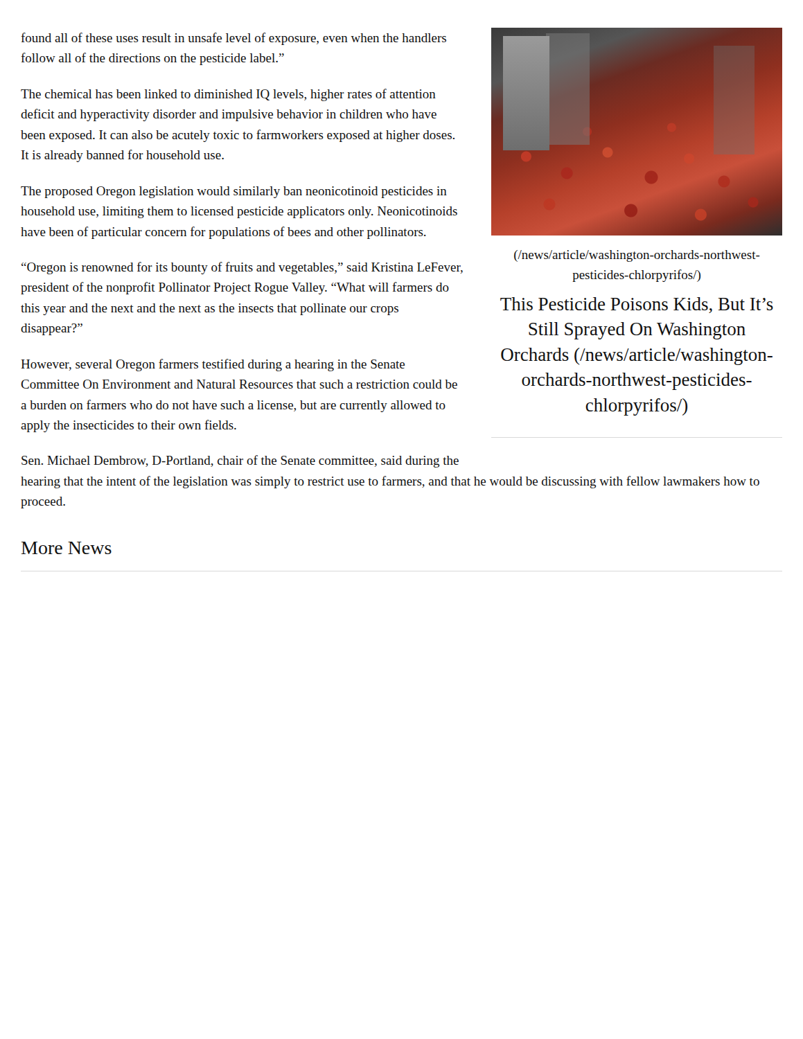(/news/article/washington-orchards-northwest-pesticides-chlorpyrifos/)
This Pesticide Poisons Kids, But It’s Still Sprayed On Washington Orchards (/news/article/washington-orchards-northwest-pesticides-chlorpyrifos/)
found all of these uses result in unsafe level of exposure, even when the handlers follow all of the directions on the pesticide label.”
The chemical has been linked to diminished IQ levels, higher rates of attention deficit and hyperactivity disorder and impulsive behavior in children who have been exposed. It can also be acutely toxic to farmworkers exposed at higher doses. It is already banned for household use.
The proposed Oregon legislation would similarly ban neonicotinoid pesticides in household use, limiting them to licensed pesticide applicators only. Neonicotinoids have been of particular concern for populations of bees and other pollinators.
“Oregon is renowned for its bounty of fruits and vegetables,” said Kristina LeFever, president of the nonprofit Pollinator Project Rogue Valley. “What will farmers do this year and the next and the next as the insects that pollinate our crops disappear?”
However, several Oregon farmers testified during a hearing in the Senate Committee On Environment and Natural Resources that such a restriction could be a burden on farmers who do not have such a license, but are currently allowed to apply the insecticides to their own fields.
Sen. Michael Dembrow, D-Portland, chair of the Senate committee, said during the hearing that the intent of the legislation was simply to restrict use to farmers, and that he would be discussing with fellow lawmakers how to proceed.
More News